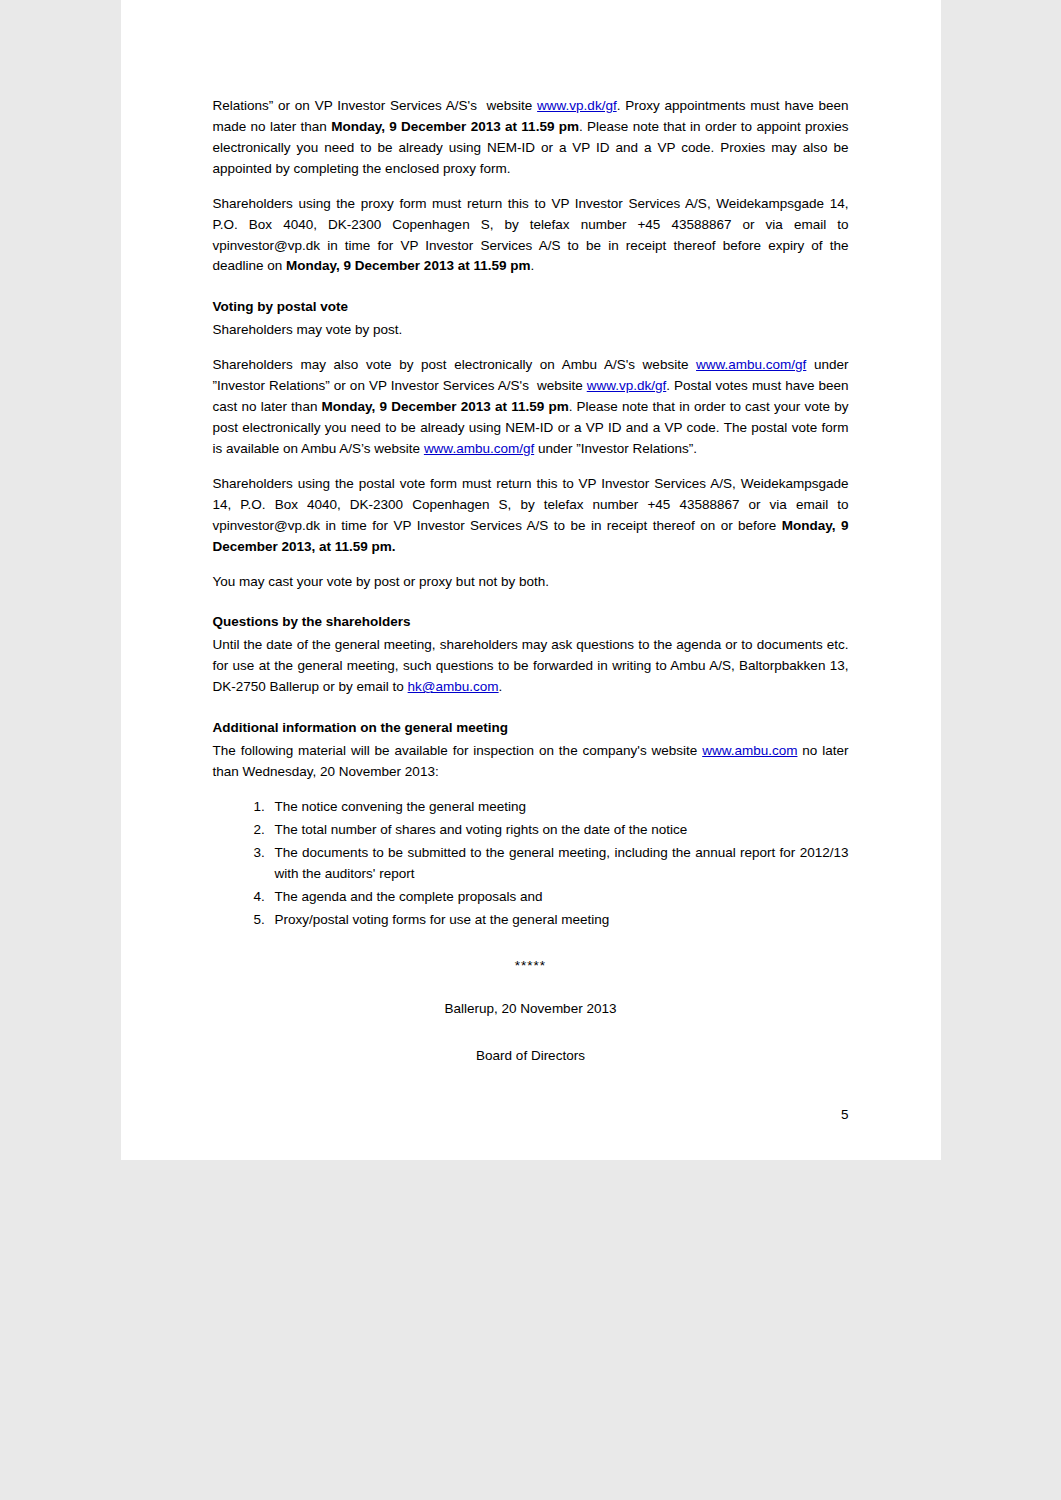Relations” or on VP Investor Services A/S's website www.vp.dk/gf. Proxy appointments must have been made no later than Monday, 9 December 2013 at 11.59 pm. Please note that in order to appoint proxies electronically you need to be already using NEM-ID or a VP ID and a VP code. Proxies may also be appointed by completing the enclosed proxy form.
Shareholders using the proxy form must return this to VP Investor Services A/S, Weidekampsgade 14, P.O. Box 4040, DK-2300 Copenhagen S, by telefax number +45 43588867 or via email to vpinvestor@vp.dk in time for VP Investor Services A/S to be in receipt thereof before expiry of the deadline on Monday, 9 December 2013 at 11.59 pm.
Voting by postal vote
Shareholders may vote by post.
Shareholders may also vote by post electronically on Ambu A/S's website www.ambu.com/gf under ”Investor Relations” or on VP Investor Services A/S's website www.vp.dk/gf. Postal votes must have been cast no later than Monday, 9 December 2013 at 11.59 pm. Please note that in order to cast your vote by post electronically you need to be already using NEM-ID or a VP ID and a VP code. The postal vote form is available on Ambu A/S’s website www.ambu.com/gf under ”Investor Relations”.
Shareholders using the postal vote form must return this to VP Investor Services A/S, Weidekampsgade 14, P.O. Box 4040, DK-2300 Copenhagen S, by telefax number +45 43588867 or via email to vpinvestor@vp.dk in time for VP Investor Services A/S to be in receipt thereof on or before Monday, 9 December 2013, at 11.59 pm.
You may cast your vote by post or proxy but not by both.
Questions by the shareholders
Until the date of the general meeting, shareholders may ask questions to the agenda or to documents etc. for use at the general meeting, such questions to be forwarded in writing to Ambu A/S, Baltorpbakken 13, DK-2750 Ballerup or by email to hk@ambu.com.
Additional information on the general meeting
The following material will be available for inspection on the company's website www.ambu.com no later than Wednesday, 20 November 2013:
The notice convening the general meeting
The total number of shares and voting rights on the date of the notice
The documents to be submitted to the general meeting, including the annual report for 2012/13 with the auditors' report
The agenda and the complete proposals and
Proxy/postal voting forms for use at the general meeting
*****
Ballerup, 20 November 2013
Board of Directors
5